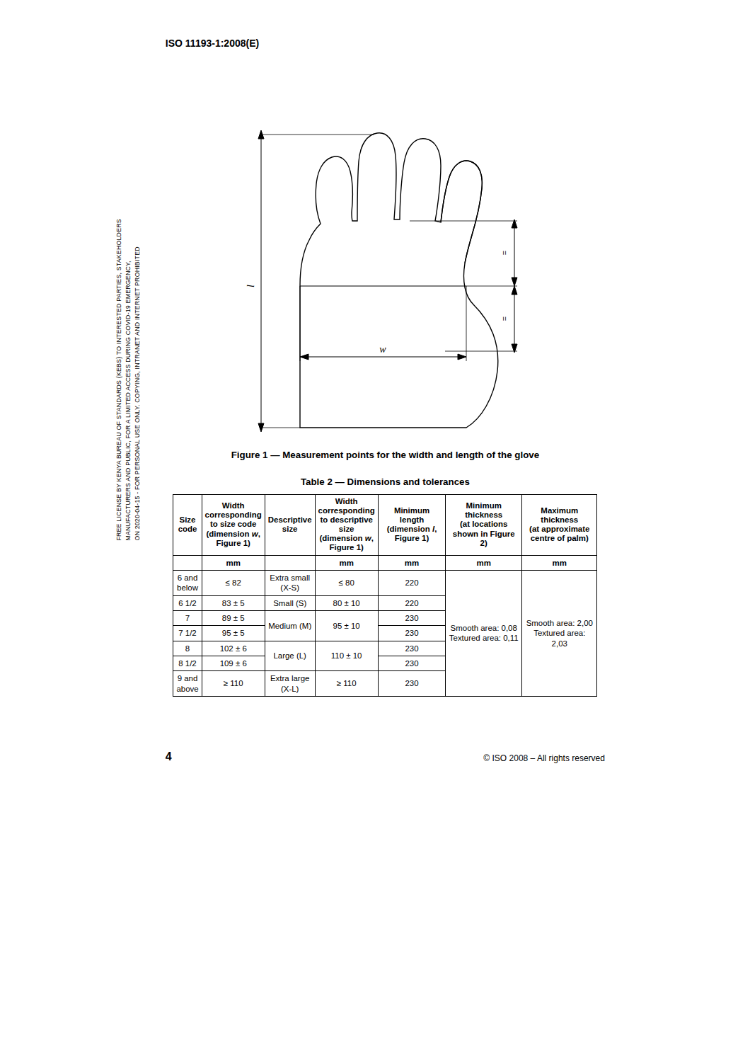ISO 11193-1:2008(E)
FREE LICENSE BY KENYA BUREAU OF STANDARDS (KEBS) TO INTERESTED PARTIES, STAKEHOLDERS
MANUFACTURERS AND PUBLIC, FOR A LIMITED ACCESS DURING COVID-19 EMERGENCY,
ON 2020-04-15 - FOR PERSONAL USE ONLY. COPYING, INTRANET AND INTERNET PROHIBITED
l w = =
Figure 1 — Measurement points for the width and length of the glove
Table 2 — Dimensions and tolerances
| Size code | Width corresponding to size code (dimension w , Figure 1) | Descriptive size | Width corresponding to descriptive size (dimension w , Figure 1) | Minimum length (dimension l , Figure 1) | Minimum thickness (at locations shown in Figure 2) | Maximum thickness (at approximate centre of palm) |
| --- | --- | --- | --- | --- | --- | --- |
| | mm | | mm | mm | mm | mm |
| 6 and below | ≤ 82 | Extra small (X-S) | ≤ 80 | 220 | Smooth area: 0,08 Textured area: 0,11 | Smooth area: 2,00 Textured area: 2,03 |
| 6 1/2 | 83 ± 5 | Small (S) | 80 ± 10 | 220 |
| 7 | 89 ± 5 | Medium (M) | 95 ± 10 | 230 |
| 7 1/2 | 95 ± 5 | 230 |
| 8 | 102 ± 6 | Large (L) | 110 ± 10 | 230 |
| 8 1/2 | 109 ± 6 | 230 |
| 9 and above | ≥ 110 | Extra large (X-L) | ≥ 110 | 230 |
4
© ISO 2008 – All rights reserved